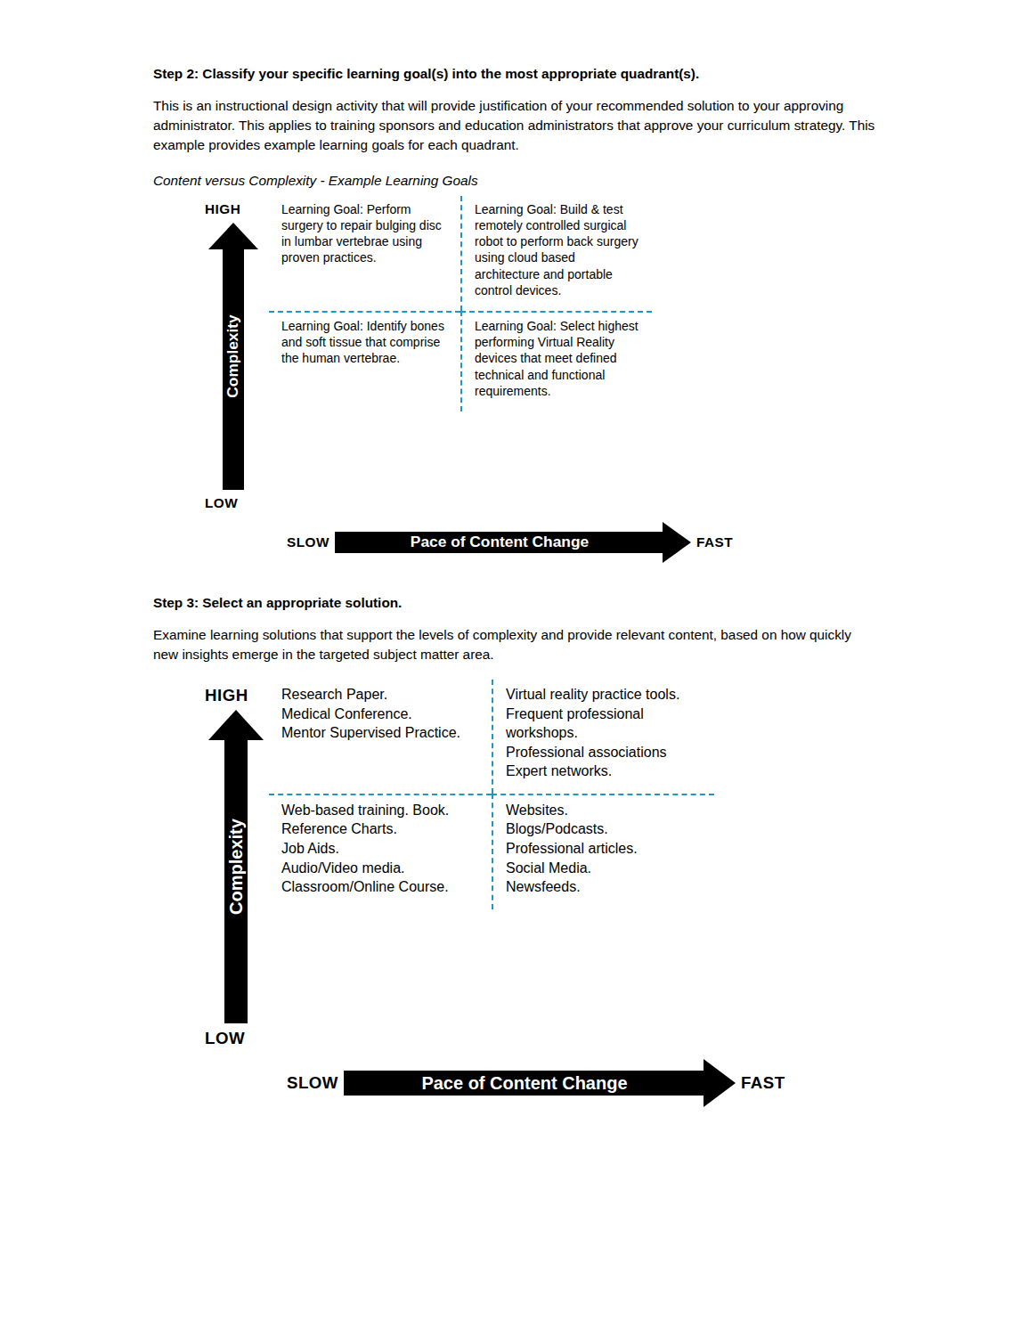Step 2: Classify your specific learning goal(s) into the most appropriate quadrant(s).
This is an instructional design activity that will provide justification of your recommended solution to your approving administrator. This applies to training sponsors and education administrators that approve your curriculum strategy. This example provides example learning goals for each quadrant.
Content versus Complexity - Example Learning Goals
HIGH LOW
Complexity
Learning Goal: Perform surgery to repair bulging disc in lumbar vertebrae using proven practices.
Learning Goal: Build & test remotely controlled surgical robot to perform back surgery using cloud based architecture and portable control devices.
Learning Goal: Identify bones and soft tissue that comprise the human vertebrae.
Learning Goal: Select highest performing Virtual Reality devices that meet defined technical and functional requirements.
SLOW
Pace of Content Change
FAST
Step 3: Select an appropriate solution.
Examine learning solutions that support the levels of complexity and provide relevant content, based on how quickly new insights emerge in the targeted subject matter area.
HIGH LOW
Complexity
Research Paper.
Medical Conference.
Mentor Supervised Practice.
Virtual reality practice tools.
Frequent professional workshops.
Professional associations
Expert networks.
Web-based training. Book.
Reference Charts.
Job Aids.
Audio/Video media.
Classroom/Online Course.
Websites.
Blogs/Podcasts.
Professional articles.
Social Media.
Newsfeeds.
SLOW
Pace of Content Change
FAST